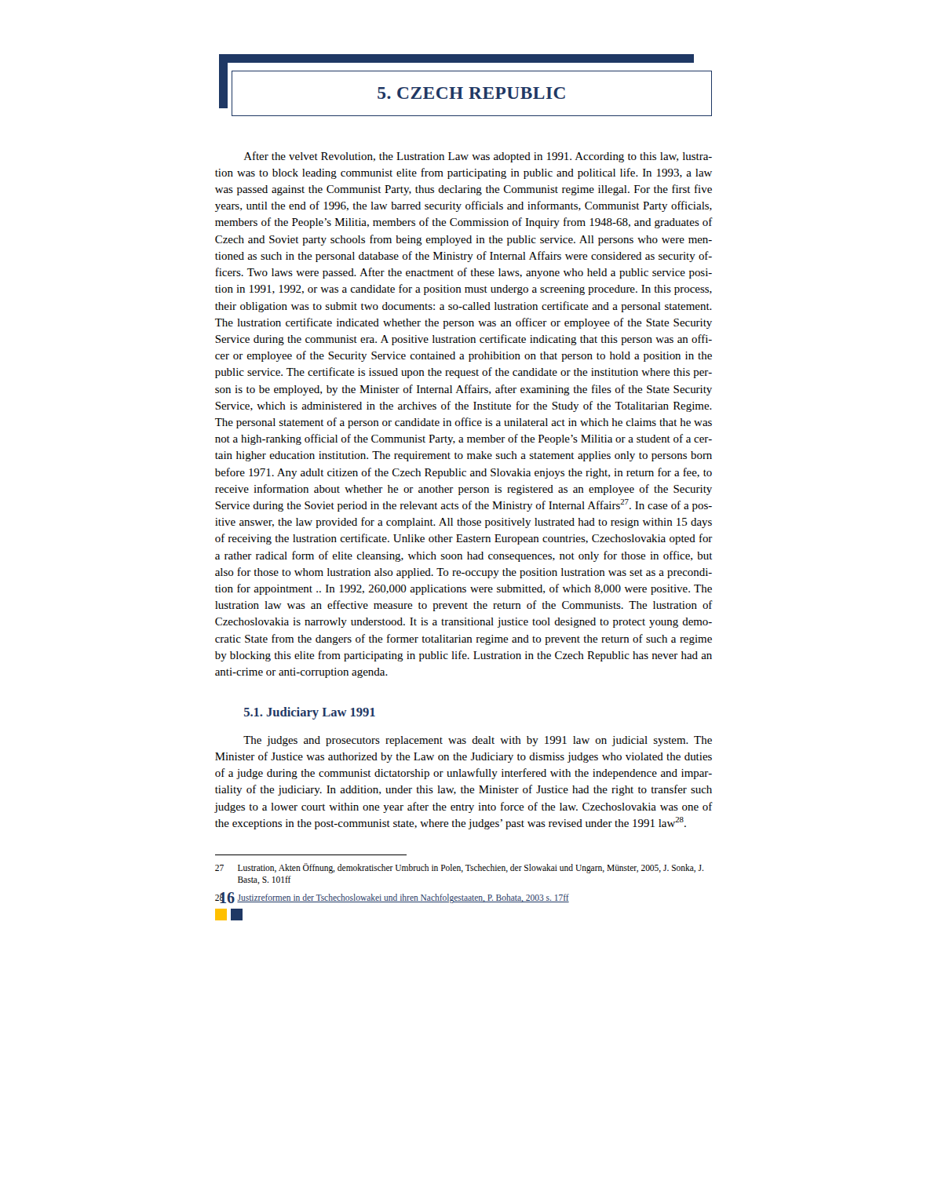5. CZECH REPUBLIC
After the velvet Revolution, the Lustration Law was adopted in 1991. According to this law, lustration was to block leading communist elite from participating in public and political life. In 1993, a law was passed against the Communist Party, thus declaring the Communist regime illegal. For the first five years, until the end of 1996, the law barred security officials and informants, Communist Party officials, members of the People’s Militia, members of the Commission of Inquiry from 1948-68, and graduates of Czech and Soviet party schools from being employed in the public service. All persons who were mentioned as such in the personal database of the Ministry of Internal Affairs were considered as security officers. Two laws were passed. After the enactment of these laws, anyone who held a public service position in 1991, 1992, or was a candidate for a position must undergo a screening procedure. In this process, their obligation was to submit two documents: a so-called lustration certificate and a personal statement. The lustration certificate indicated whether the person was an officer or employee of the State Security Service during the communist era. A positive lustration certificate indicating that this person was an officer or employee of the Security Service contained a prohibition on that person to hold a position in the public service. The certificate is issued upon the request of the candidate or the institution where this person is to be employed, by the Minister of Internal Affairs, after examining the files of the State Security Service, which is administered in the archives of the Institute for the Study of the Totalitarian Regime. The personal statement of a person or candidate in office is a unilateral act in which he claims that he was not a high-ranking official of the Communist Party, a member of the People’s Militia or a student of a certain higher education institution. The requirement to make such a statement applies only to persons born before 1971. Any adult citizen of the Czech Republic and Slovakia enjoys the right, in return for a fee, to receive information about whether he or another person is registered as an employee of the Security Service during the Soviet period in the relevant acts of the Ministry of Internal Affairs27. In case of a positive answer, the law provided for a complaint. All those positively lustrated had to resign within 15 days of receiving the lustration certificate. Unlike other Eastern European countries, Czechoslovakia opted for a rather radical form of elite cleansing, which soon had consequences, not only for those in office, but also for those to whom lustration also applied. To re-occupy the position lustration was set as a precondition for appointment .. In 1992, 260,000 applications were submitted, of which 8,000 were positive. The lustration law was an effective measure to prevent the return of the Communists. The lustration of Czechoslovakia is narrowly understood. It is a transitional justice tool designed to protect young democratic State from the dangers of the former totalitarian regime and to prevent the return of such a regime by blocking this elite from participating in public life. Lustration in the Czech Republic has never had an anti-crime or anti-corruption agenda.
5.1. Judiciary Law 1991
The judges and prosecutors replacement was dealt with by 1991 law on judicial system. The Minister of Justice was authorized by the Law on the Judiciary to dismiss judges who violated the duties of a judge during the communist dictatorship or unlawfully interfered with the independence and impartiality of the judiciary. In addition, under this law, the Minister of Justice had the right to transfer such judges to a lower court within one year after the entry into force of the law. Czechoslovakia was one of the exceptions in the post-communist state, where the judges’ past was revised under the 1991 law28.
27
Lustration, Akten Öffnung, demokratischer Umbruch in Polen, Tschechien, der Slowakai und Ungarn, Münster, 2005, J. Sonka, J. Basta, S. 101ff
28
Justizreformen in der Tschechoslowakei und ihren Nachfolgestaaten, P. Bohata, 2003 s. 17ff
16